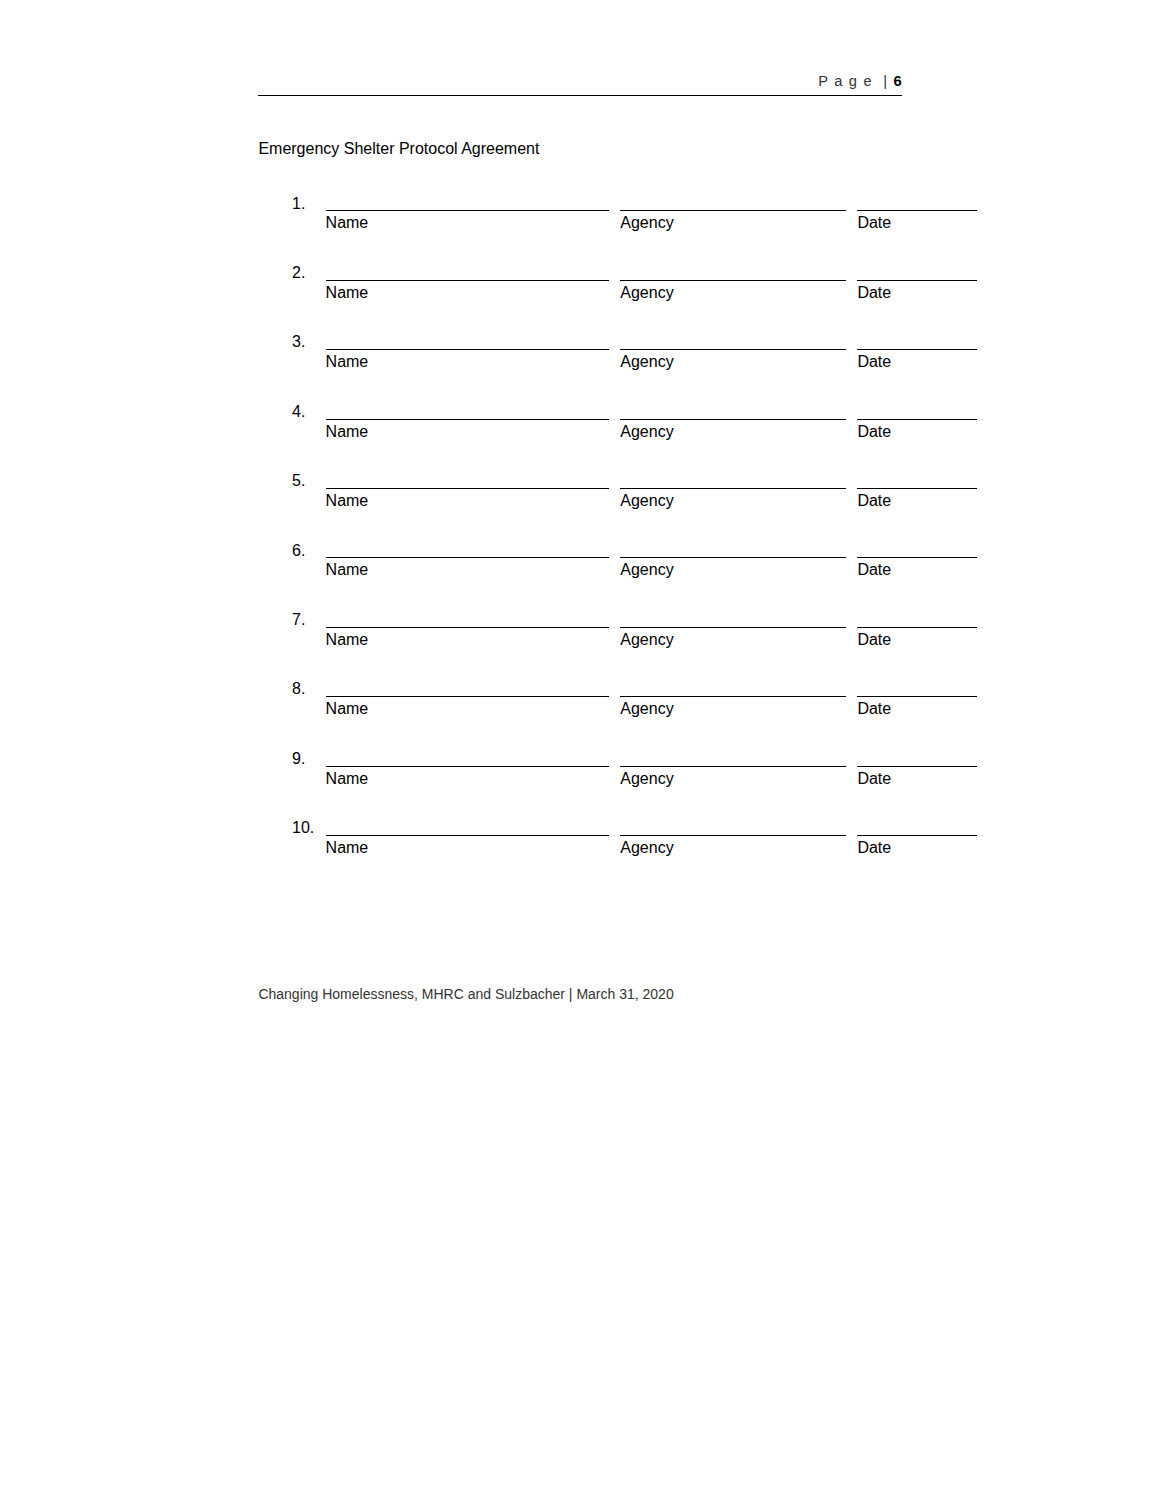P a g e | 6
Emergency Shelter Protocol Agreement
Name Agency Date
Name Agency Date
Name Agency Date
Name Agency Date
Name Agency Date
Name Agency Date
Name Agency Date
Name Agency Date
Name Agency Date
Name Agency Date
Changing Homelessness, MHRC and Sulzbacher | March 31, 2020